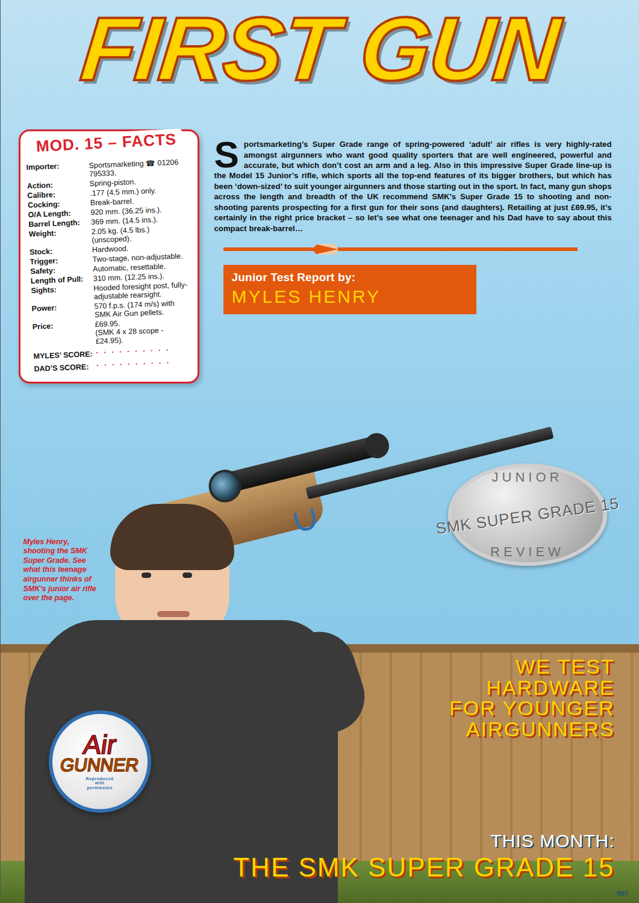FIRST GUN
MOD. 15 – FACTS
| Importer: | Sportsmarketing ☎ 01206 795333. |
| Action: | Spring-piston. |
| Calibre: | .177 (4.5 mm.) only. |
| Cocking: | Break-barrel. |
| O/A Length: | 920 mm. (36.25 ins.). |
| Barrel Length: | 369 mm. (14.5 ins.). |
| Weight: | 2.05 kg. (4.5 lbs.) (unscoped). |
| Stock: | Hardwood. |
| Trigger: | Two-stage, non-adjustable. |
| Safety: | Automatic, resettable. |
| Length of Pull: | 310 mm. (12.25 ins.). |
| Sights: | Hooded foresight post, fully-adjustable rearsight. |
| Power: | 570 f.p.s. (174 m/s) with SMK Air Gun pellets. |
| Price: | £69.95. (SMK 4 x 28 scope - £24.95). |
| MYLES’ SCORE: | . . . . . . . . . . |
| DAD’S SCORE: | . . . . . . . . . . |
Sportsmarketing’s Super Grade range of spring-powered ‘adult’ air rifles is very highly-rated amongst airgunners who want good quality sporters that are well engineered, powerful and accurate, but which don’t cost an arm and a leg. Also in this impressive Super Grade line-up is the Model 15 Junior’s rifle, which sports all the top-end features of its bigger brothers, but which has been ‘down-sized’ to suit younger airgunners and those starting out in the sport. In fact, many gun shops across the length and breadth of the UK recommend SMK’s Super Grade 15 to shooting and non-shooting parents prospecting for a first gun for their sons (and daughters). Retailing at just £69.95, it’s certainly in the right price bracket – so let’s see what one teenager and his Dad have to say about this compact break-barrel…
Junior Test Report by:
MYLES HENRY
Myles Henry,
shooting the SMK
Super Grade. See
what this teenage
airgunner thinks of
SMK’s junior air rifle
over the page.
JUNIOR
SMK SUPER GRADE 15
REVIEW
Air
GUNNER
Reproduced
with
permission
WE TEST
HARDWARE
FOR YOUNGER
AIRGUNNERS
THIS MONTH:
THE SMK SUPER GRADE 15
007